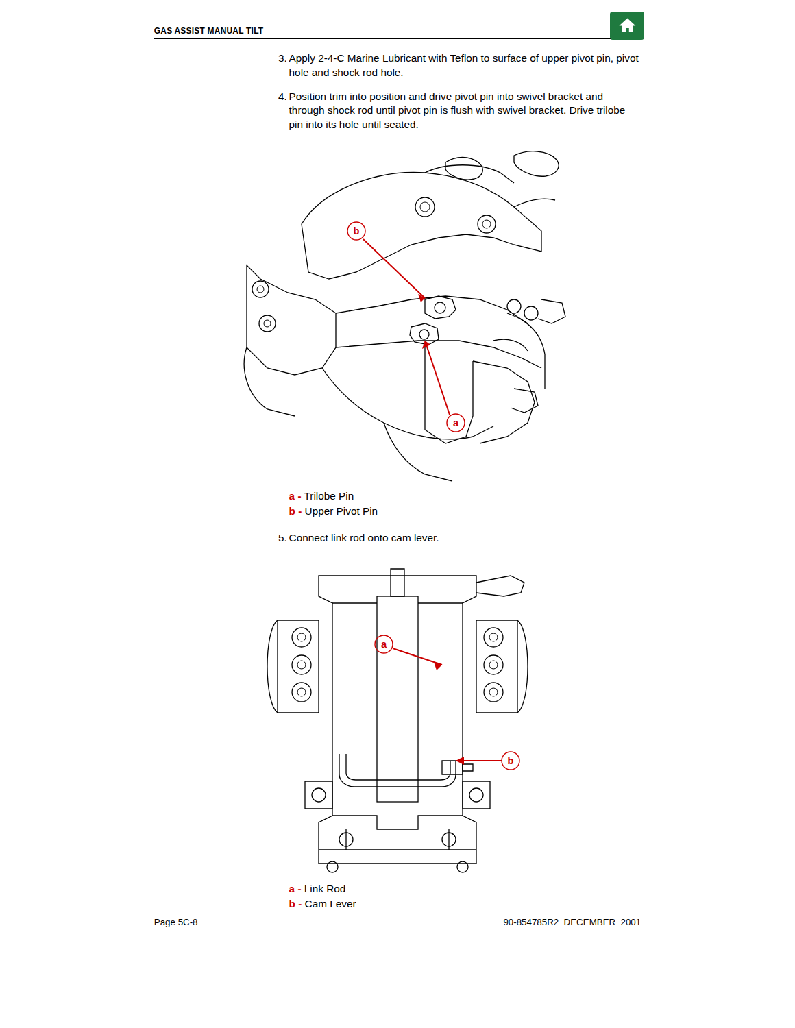GAS ASSIST MANUAL TILT
3. Apply 2-4-C Marine Lubricant with Teflon to surface of upper pivot pin, pivot hole and shock rod hole.
4. Position trim into position and drive pivot pin into swivel bracket and through shock rod until pivot pin is flush with swivel bracket. Drive trilobe pin into its hole until seated.
b a
a - Trilobe Pin
b - Upper Pivot Pin
5. Connect link rod onto cam lever.
a b
a - Link Rod
b - Cam Lever
Page 5C-8
90-854785R2 DECEMBER 2001